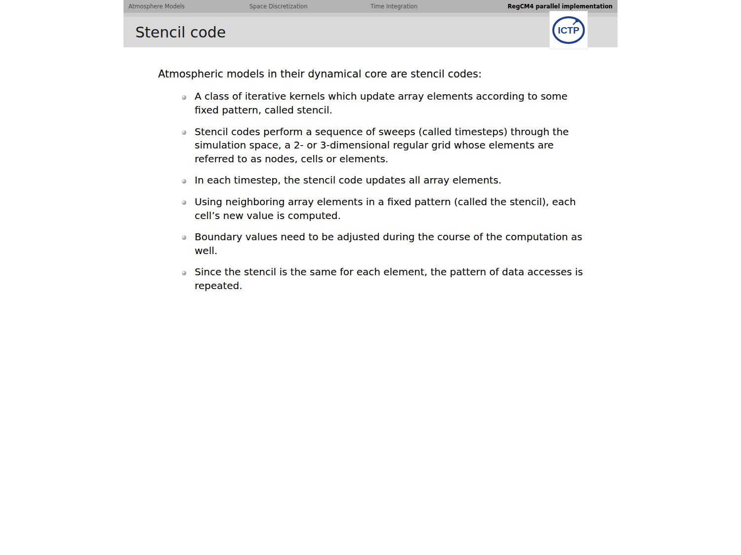Atmosphere Models
Space Discretization
Time Integration
RegCM4 parallel implementation
Stencil code
ICTP
Atmospheric models in their dynamical core are stencil codes:
A class of iterative kernels which update array elements according to some fixed pattern, called stencil.
Stencil codes perform a sequence of sweeps (called timesteps) through the simulation space, a 2- or 3-dimensional regular grid whose elements are referred to as nodes, cells or elements.
In each timestep, the stencil code updates all array elements.
Using neighboring array elements in a fixed pattern (called the stencil), each cell’s new value is computed.
Boundary values need to be adjusted during the course of the computation as well.
Since the stencil is the same for each element, the pattern of data accesses is repeated.